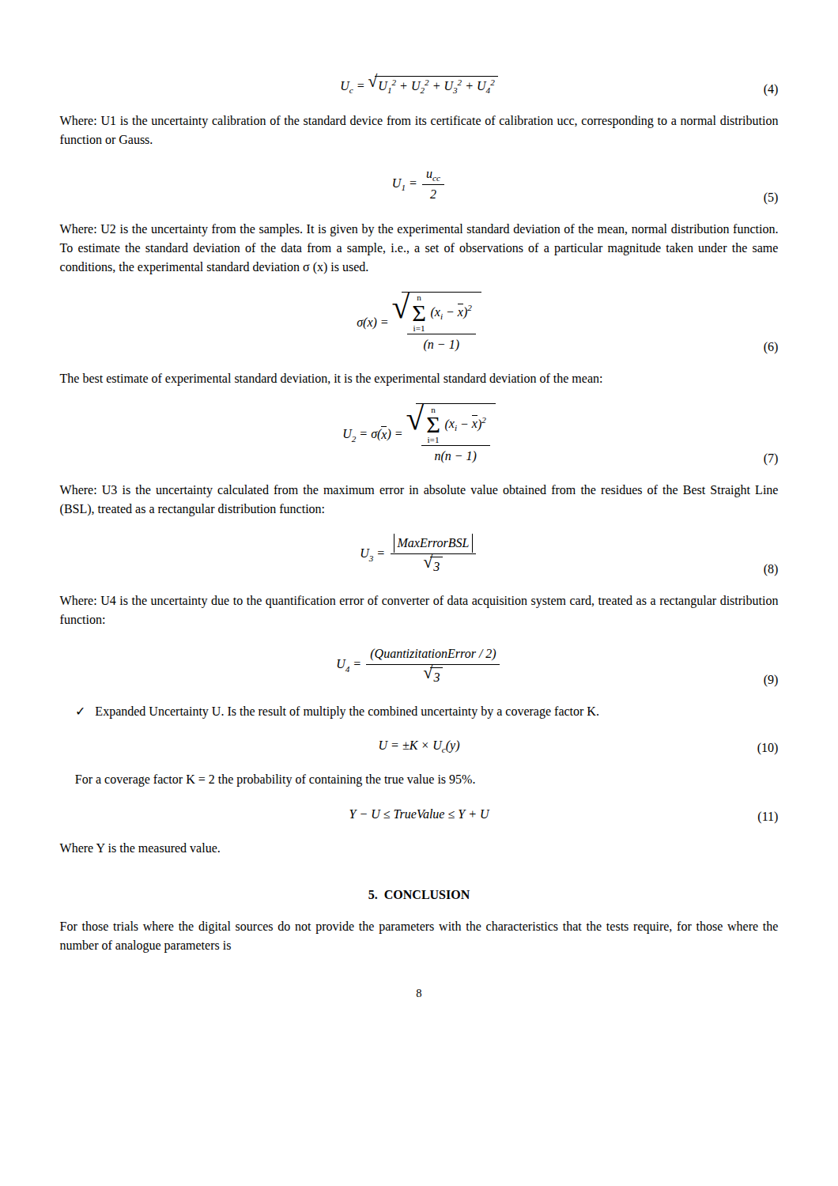Uc = U12 + U22 + U32 + U42 (4)
Where: U1 is the uncertainty calibration of the standard device from its certificate of calibration ucc, corresponding to a normal distribution function or Gauss.
U1 = ucc 2 (5)
Where: U2 is the uncertainty from the samples. It is given by the experimental standard deviation of the mean, normal distribution function. To estimate the standard deviation of the data from a sample, i.e., a set of observations of a particular magnitude taken under the same conditions, the experimental standard deviation σ (x) is used.
σ(x) = nΣi=1 (xi − x)2 (n − 1) (6)
The best estimate of experimental standard deviation, it is the experimental standard deviation of the mean:
U2 = σ(x) = nΣi=1 (xi − x)2 n(n − 1) (7)
Where: U3 is the uncertainty calculated from the maximum error in absolute value obtained from the residues of the Best Straight Line (BSL), treated as a rectangular distribution function:
U3 = MaxErrorBSL 3 (8)
Where: U4 is the uncertainty due to the quantification error of converter of data acquisition system card, treated as a rectangular distribution function:
U4 = (QuantizitationError / 2) 3 (9)
✓ Expanded Uncertainty U. Is the result of multiply the combined uncertainty by a coverage factor K.
U = ±K × Uc(y) (10)
For a coverage factor K = 2 the probability of containing the true value is 95%.
Y − U ≤ TrueValue ≤ Y + U (11)
Where Y is the measured value.
5. CONCLUSION
For those trials where the digital sources do not provide the parameters with the characteristics that the tests require, for those where the number of analogue parameters is
8